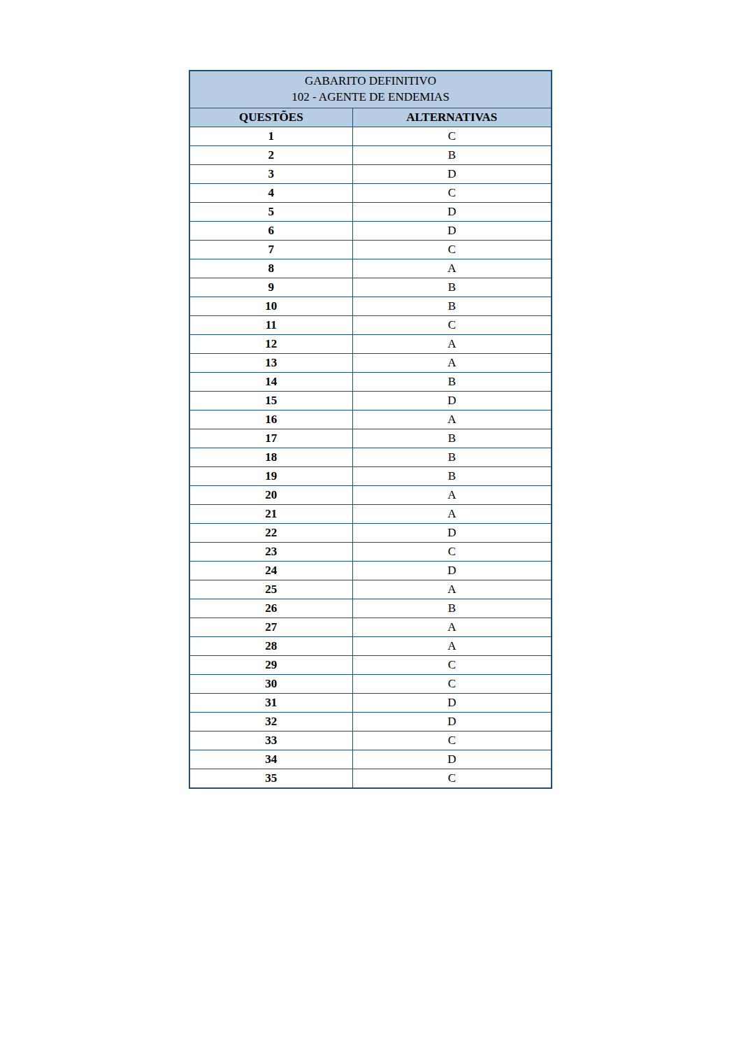| GABARITO DEFINITIVO 102 - AGENTE DE ENDEMIAS |
| QUESTÕES | ALTERNATIVAS |
| 1 | C |
| 2 | B |
| 3 | D |
| 4 | C |
| 5 | D |
| 6 | D |
| 7 | C |
| 8 | A |
| 9 | B |
| 10 | B |
| 11 | C |
| 12 | A |
| 13 | A |
| 14 | B |
| 15 | D |
| 16 | A |
| 17 | B |
| 18 | B |
| 19 | B |
| 20 | A |
| 21 | A |
| 22 | D |
| 23 | C |
| 24 | D |
| 25 | A |
| 26 | B |
| 27 | A |
| 28 | A |
| 29 | C |
| 30 | C |
| 31 | D |
| 32 | D |
| 33 | C |
| 34 | D |
| 35 | C |